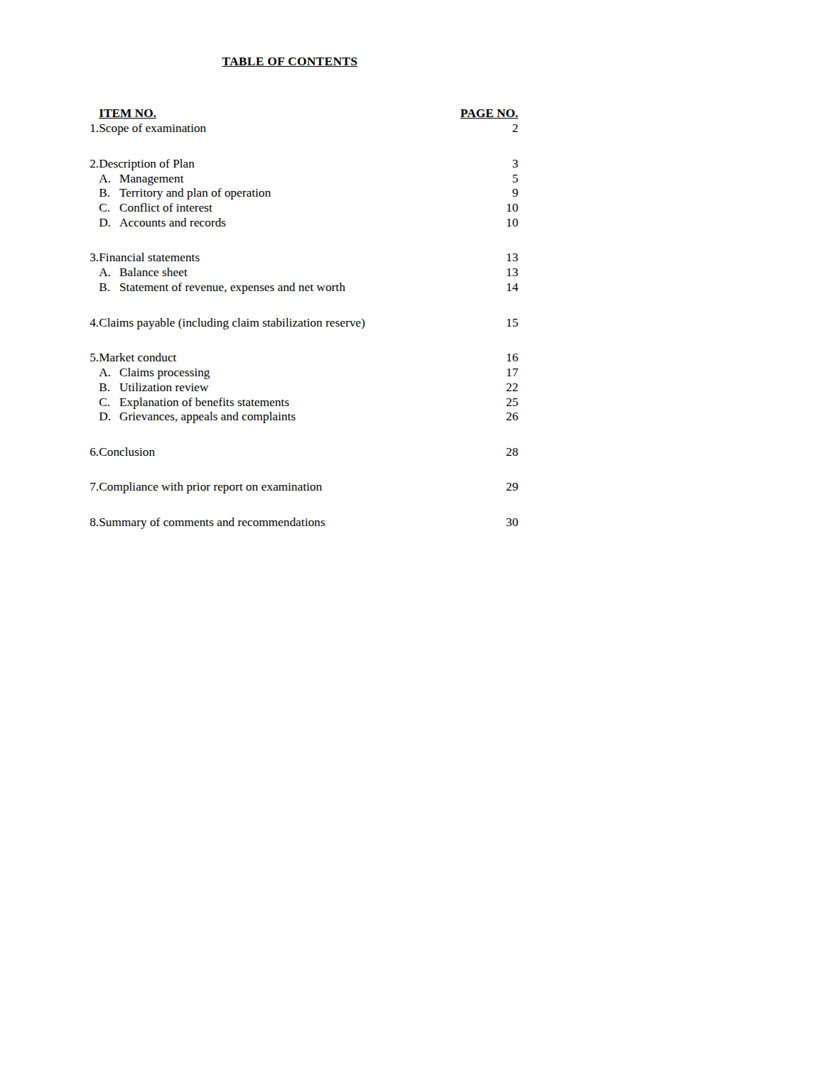TABLE OF CONTENTS
| | ITEM NO. | PAGE NO. |
| 1. | Scope of examination | 2 |
| 2. | Description of Plan | 3 |
| | A. Management | 5 |
| | B. Territory and plan of operation | 9 |
| | C. Conflict of interest | 10 |
| | D. Accounts and records | 10 |
| 3. | Financial statements | 13 |
| | A. Balance sheet | 13 |
| | B. Statement of revenue, expenses and net worth | 14 |
| 4. | Claims payable (including claim stabilization reserve) | 15 |
| 5. | Market conduct | 16 |
| | A. Claims processing | 17 |
| | B. Utilization review | 22 |
| | C. Explanation of benefits statements | 25 |
| | D. Grievances, appeals and complaints | 26 |
| 6. | Conclusion | 28 |
| 7. | Compliance with prior report on examination | 29 |
| 8. | Summary of comments and recommendations | 30 |